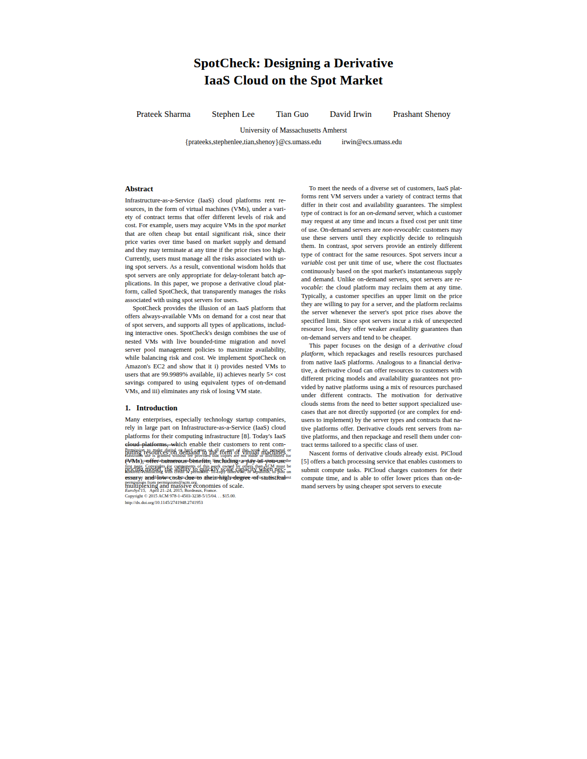SpotCheck: Designing a Derivative IaaS Cloud on the Spot Market
Prateek Sharma Stephen Lee Tian Guo David Irwin Prashant Shenoy
University of Massachusetts Amherst
{prateeks,stephenlee,tian,shenoy}@cs.umass.edu irwin@ecs.umass.edu
Abstract
Infrastructure-as-a-Service (IaaS) cloud platforms rent resources, in the form of virtual machines (VMs), under a variety of contract terms that offer different levels of risk and cost. For example, users may acquire VMs in the spot market that are often cheap but entail significant risk, since their price varies over time based on market supply and demand and they may terminate at any time if the price rises too high. Currently, users must manage all the risks associated with using spot servers. As a result, conventional wisdom holds that spot servers are only appropriate for delay-tolerant batch applications. In this paper, we propose a derivative cloud platform, called SpotCheck, that transparently manages the risks associated with using spot servers for users.
SpotCheck provides the illusion of an IaaS platform that offers always-available VMs on demand for a cost near that of spot servers, and supports all types of applications, including interactive ones. SpotCheck's design combines the use of nested VMs with live bounded-time migration and novel server pool management policies to maximize availability, while balancing risk and cost. We implement SpotCheck on Amazon's EC2 and show that it i) provides nested VMs to users that are 99.9989% available, ii) achieves nearly 5× cost savings compared to using equivalent types of on-demand VMs, and iii) eliminates any risk of losing VM state.
1. Introduction
Many enterprises, especially technology startup companies, rely in large part on Infrastructure-as-a-Service (IaaS) cloud platforms for their computing infrastructure [8]. Today's IaaS cloud platforms, which enable their customers to rent computing resources on demand in the form of virtual machines (VMs), offer numerous benefits, including a pay-as-you-use pricing model, the ability to quickly scale capacity when necessary, and low costs due to their high degree of statistical multiplexing and massive economies of scale.
To meet the needs of a diverse set of customers, IaaS platforms rent VM servers under a variety of contract terms that differ in their cost and availability guarantees. The simplest type of contract is for an on-demand server, which a customer may request at any time and incurs a fixed cost per unit time of use. On-demand servers are non-revocable: customers may use these servers until they explicitly decide to relinquish them. In contrast, spot servers provide an entirely different type of contract for the same resources. Spot servers incur a variable cost per unit time of use, where the cost fluctuates continuously based on the spot market's instantaneous supply and demand. Unlike on-demand servers, spot servers are revocable: the cloud platform may reclaim them at any time. Typically, a customer specifies an upper limit on the price they are willing to pay for a server, and the platform reclaims the server whenever the server's spot price rises above the specified limit. Since spot servers incur a risk of unexpected resource loss, they offer weaker availability guarantees than on-demand servers and tend to be cheaper.
This paper focuses on the design of a derivative cloud platform, which repackages and resells resources purchased from native IaaS platforms. Analogous to a financial derivative, a derivative cloud can offer resources to customers with different pricing models and availability guarantees not provided by native platforms using a mix of resources purchased under different contracts. The motivation for derivative clouds stems from the need to better support specialized use-cases that are not directly supported (or are complex for end-users to implement) by the server types and contracts that native platforms offer. Derivative clouds rent servers from native platforms, and then repackage and resell them under contract terms tailored to a specific class of user.
Nascent forms of derivative clouds already exist. PiCloud [5] offers a batch processing service that enables customers to submit compute tasks. PiCloud charges customers for their compute time, and is able to offer lower prices than on-demand servers by using cheaper spot servers to execute
Permission to make digital or hard copies of all or part of this work for personal or classroom use is granted without fee provided that copies are not made or distributed for profit or commercial advantage and that copies bear this notice and the full citation on the first page. Copyrights for components of this work owned by others than ACM must be honored. Abstracting with credit is permitted. To copy otherwise, or republish, to post on servers or to redistribute to lists, requires prior specific permission and/or a fee. Request permissions from permissions@acm.org.
EuroSys'15, April 21–24, 2015, Bordeaux, France.
Copyright © 2015 ACM 978-1-4503-3238-5/15/04. . . $15.00.
http://dx.doi.org/10.1145/2741948.2741953